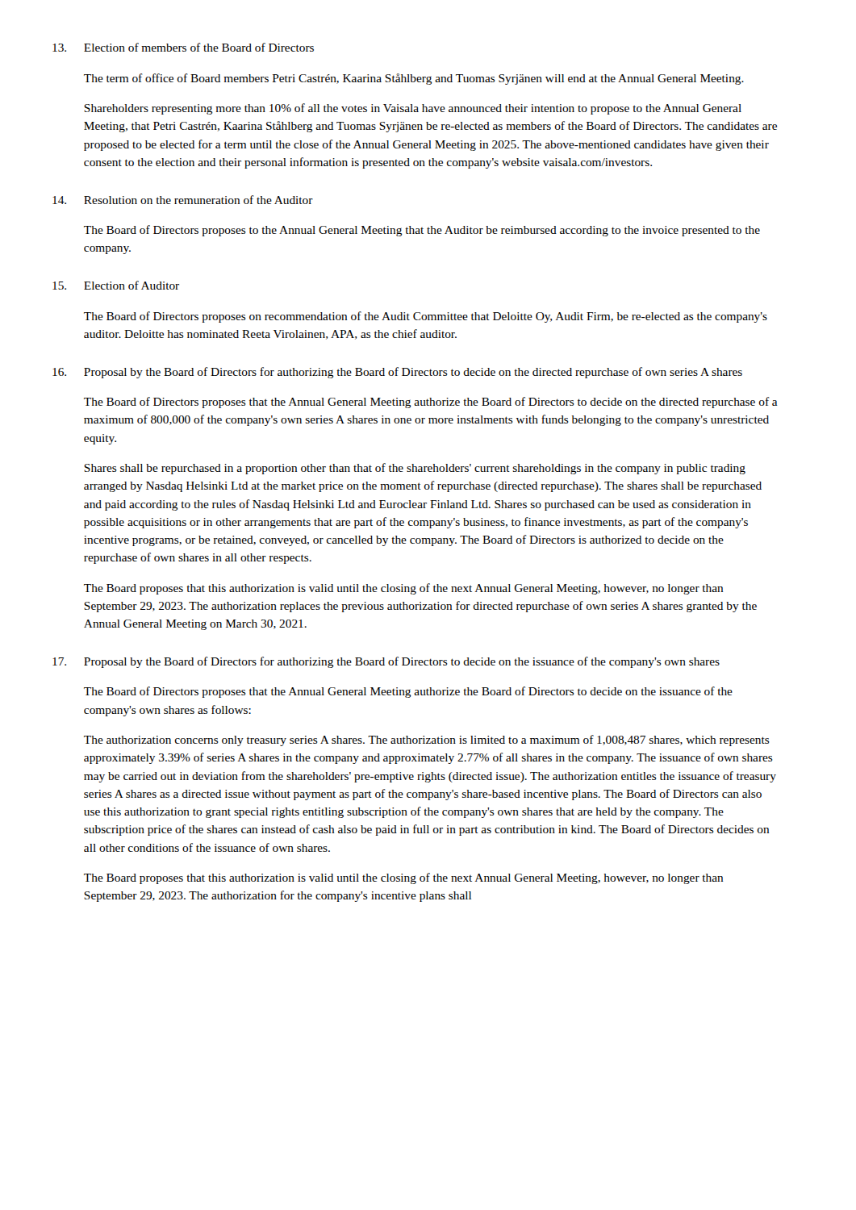Election of members of the Board of Directors
The term of office of Board members Petri Castrén, Kaarina Ståhlberg and Tuomas Syrjänen will end at the Annual General Meeting.
Shareholders representing more than 10% of all the votes in Vaisala have announced their intention to propose to the Annual General Meeting, that Petri Castrén, Kaarina Ståhlberg and Tuomas Syrjänen be re-elected as members of the Board of Directors. The candidates are proposed to be elected for a term until the close of the Annual General Meeting in 2025. The above-mentioned candidates have given their consent to the election and their personal information is presented on the company's website vaisala.com/investors.
Resolution on the remuneration of the Auditor
The Board of Directors proposes to the Annual General Meeting that the Auditor be reimbursed according to the invoice presented to the company.
Election of Auditor
The Board of Directors proposes on recommendation of the Audit Committee that Deloitte Oy, Audit Firm, be re-elected as the company's auditor. Deloitte has nominated Reeta Virolainen, APA, as the chief auditor.
Proposal by the Board of Directors for authorizing the Board of Directors to decide on the directed repurchase of own series A shares
The Board of Directors proposes that the Annual General Meeting authorize the Board of Directors to decide on the directed repurchase of a maximum of 800,000 of the company's own series A shares in one or more instalments with funds belonging to the company's unrestricted equity.
Shares shall be repurchased in a proportion other than that of the shareholders' current shareholdings in the company in public trading arranged by Nasdaq Helsinki Ltd at the market price on the moment of repurchase (directed repurchase). The shares shall be repurchased and paid according to the rules of Nasdaq Helsinki Ltd and Euroclear Finland Ltd. Shares so purchased can be used as consideration in possible acquisitions or in other arrangements that are part of the company's business, to finance investments, as part of the company's incentive programs, or be retained, conveyed, or cancelled by the company. The Board of Directors is authorized to decide on the repurchase of own shares in all other respects.
The Board proposes that this authorization is valid until the closing of the next Annual General Meeting, however, no longer than September 29, 2023. The authorization replaces the previous authorization for directed repurchase of own series A shares granted by the Annual General Meeting on March 30, 2021.
Proposal by the Board of Directors for authorizing the Board of Directors to decide on the issuance of the company's own shares
The Board of Directors proposes that the Annual General Meeting authorize the Board of Directors to decide on the issuance of the company's own shares as follows:
The authorization concerns only treasury series A shares. The authorization is limited to a maximum of 1,008,487 shares, which represents approximately 3.39% of series A shares in the company and approximately 2.77% of all shares in the company. The issuance of own shares may be carried out in deviation from the shareholders' pre-emptive rights (directed issue). The authorization entitles the issuance of treasury series A shares as a directed issue without payment as part of the company's share-based incentive plans. The Board of Directors can also use this authorization to grant special rights entitling subscription of the company's own shares that are held by the company. The subscription price of the shares can instead of cash also be paid in full or in part as contribution in kind. The Board of Directors decides on all other conditions of the issuance of own shares.
The Board proposes that this authorization is valid until the closing of the next Annual General Meeting, however, no longer than September 29, 2023. The authorization for the company's incentive plans shall